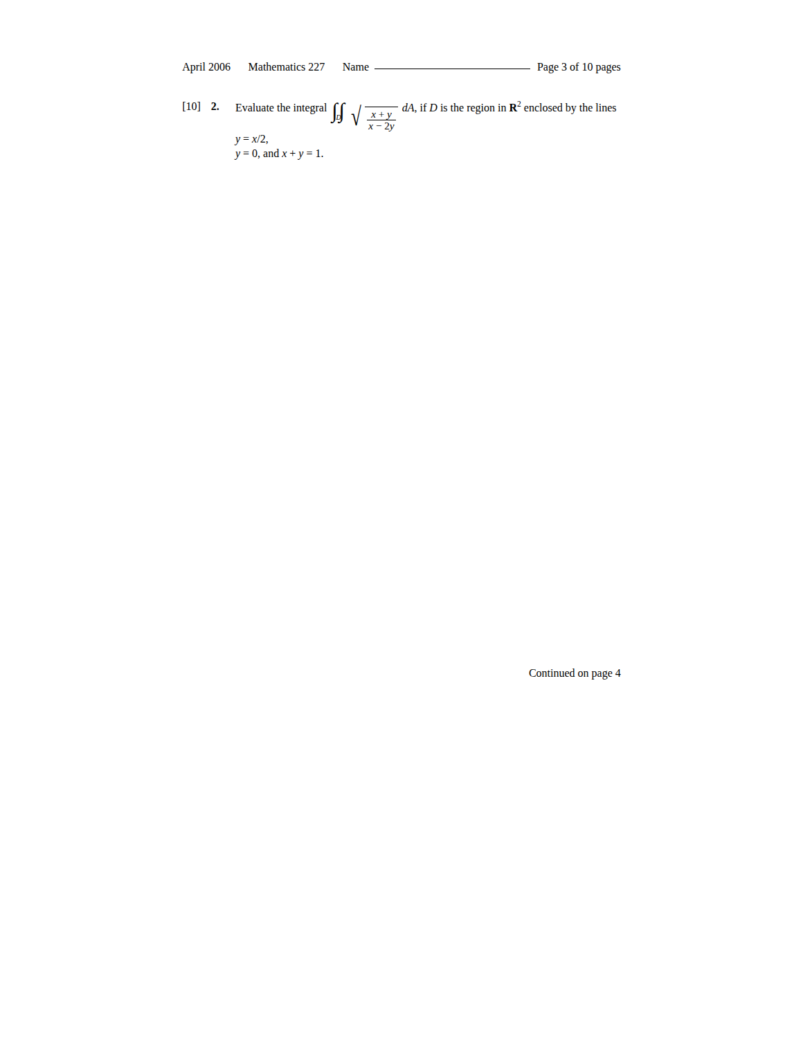April 2006 Mathematics 227 Name Page 3 of 10 pages
[10]
2.
Evaluate the integral ∫∫D √x + y x − 2y dA, if D is the region in R2 enclosed by the lines y = x/2,
y = 0, and x + y = 1.
Continued on page 4